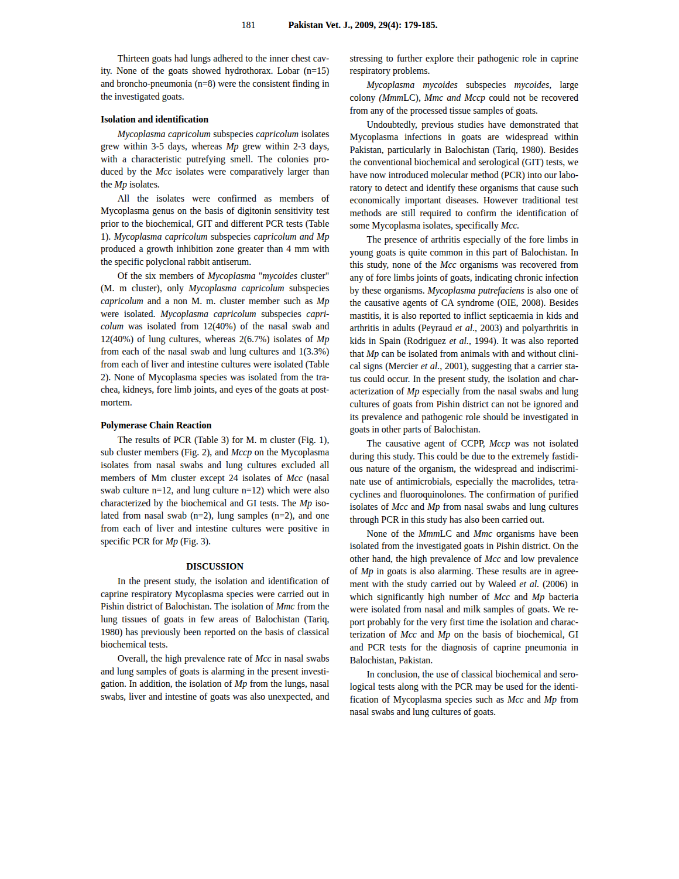181 Pakistan Vet. J., 2009, 29(4): 179-185.
Thirteen goats had lungs adhered to the inner chest cavity. None of the goats showed hydrothorax. Lobar (n=15) and broncho-pneumonia (n=8) were the consistent finding in the investigated goats.
Isolation and identification
Mycoplasma capricolum subspecies capricolum isolates grew within 3-5 days, whereas Mp grew within 2-3 days, with a characteristic putrefying smell. The colonies produced by the Mcc isolates were comparatively larger than the Mp isolates.
All the isolates were confirmed as members of Mycoplasma genus on the basis of digitonin sensitivity test prior to the biochemical, GIT and different PCR tests (Table 1). Mycoplasma capricolum subspecies capricolum and Mp produced a growth inhibition zone greater than 4 mm with the specific polyclonal rabbit antiserum.
Of the six members of Mycoplasma "mycoides cluster" (M. m cluster), only Mycoplasma capricolum subspecies capricolum and a non M. m. cluster member such as Mp were isolated. Mycoplasma capricolum subspecies capricolum was isolated from 12(40%) of the nasal swab and 12(40%) of lung cultures, whereas 2(6.7%) isolates of Mp from each of the nasal swab and lung cultures and 1(3.3%) from each of liver and intestine cultures were isolated (Table 2). None of Mycoplasma species was isolated from the trachea, kidneys, fore limb joints, and eyes of the goats at post-mortem.
Polymerase Chain Reaction
The results of PCR (Table 3) for M. m cluster (Fig. 1), sub cluster members (Fig. 2), and Mccp on the Mycoplasma isolates from nasal swabs and lung cultures excluded all members of Mm cluster except 24 isolates of Mcc (nasal swab culture n=12, and lung culture n=12) which were also characterized by the biochemical and GI tests. The Mp isolated from nasal swab (n=2), lung samples (n=2), and one from each of liver and intestine cultures were positive in specific PCR for Mp (Fig. 3).
DISCUSSION
In the present study, the isolation and identification of caprine respiratory Mycoplasma species were carried out in Pishin district of Balochistan. The isolation of Mmc from the lung tissues of goats in few areas of Balochistan (Tariq, 1980) has previously been reported on the basis of classical biochemical tests.
Overall, the high prevalence rate of Mcc in nasal swabs and lung samples of goats is alarming in the present investigation. In addition, the isolation of Mp from the lungs, nasal swabs, liver and intestine of goats was also unexpected, and stressing to further explore their pathogenic role in caprine respiratory problems.
Mycoplasma mycoides subspecies mycoides, large colony (Mmm LC), Mmc and Mccp could not be recovered from any of the processed tissue samples of goats.
Undoubtedly, previous studies have demonstrated that Mycoplasma infections in goats are widespread within Pakistan, particularly in Balochistan (Tariq, 1980). Besides the conventional biochemical and serological (GIT) tests, we have now introduced molecular method (PCR) into our laboratory to detect and identify these organisms that cause such economically important diseases. However traditional test methods are still required to confirm the identification of some Mycoplasma isolates, specifically Mcc.
The presence of arthritis especially of the fore limbs in young goats is quite common in this part of Balochistan. In this study, none of the Mcc organisms was recovered from any of fore limbs joints of goats, indicating chronic infection by these organisms. Mycoplasma putrefaciens is also one of the causative agents of CA syndrome (OIE, 2008). Besides mastitis, it is also reported to inflict septicaemia in kids and arthritis in adults (Peyraud et al., 2003) and polyarthritis in kids in Spain (Rodriguez et al., 1994). It was also reported that Mp can be isolated from animals with and without clinical signs (Mercier et al., 2001), suggesting that a carrier status could occur. In the present study, the isolation and characterization of Mp especially from the nasal swabs and lung cultures of goats from Pishin district can not be ignored and its prevalence and pathogenic role should be investigated in goats in other parts of Balochistan.
The causative agent of CCPP, Mccp was not isolated during this study. This could be due to the extremely fastidious nature of the organism, the widespread and indiscriminate use of antimicrobials, especially the macrolides, tetracyclines and fluoroquinolones. The confirmation of purified isolates of Mcc and Mp from nasal swabs and lung cultures through PCR in this study has also been carried out.
None of the Mmm LC and Mmc organisms have been isolated from the investigated goats in Pishin district. On the other hand, the high prevalence of Mcc and low prevalence of Mp in goats is also alarming. These results are in agreement with the study carried out by Waleed et al. (2006) in which significantly high number of Mcc and Mp bacteria were isolated from nasal and milk samples of goats. We report probably for the very first time the isolation and characterization of Mcc and Mp on the basis of biochemical, GI and PCR tests for the diagnosis of caprine pneumonia in Balochistan, Pakistan.
In conclusion, the use of classical biochemical and serological tests along with the PCR may be used for the identification of Mycoplasma species such as Mcc and Mp from nasal swabs and lung cultures of goats.